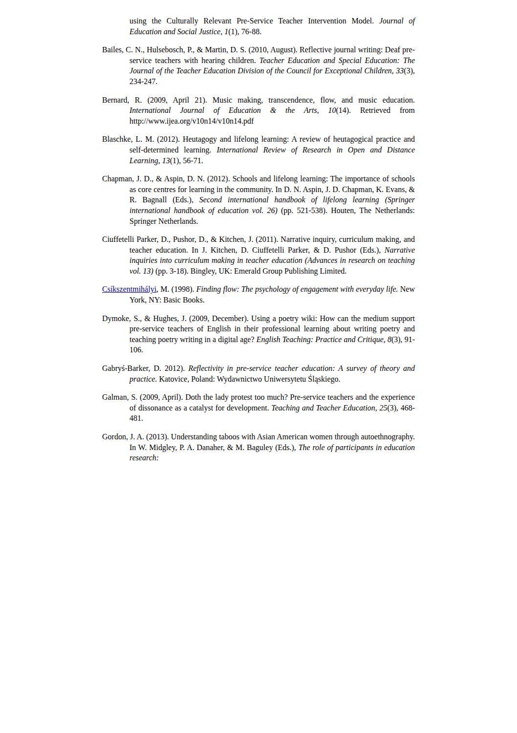using the Culturally Relevant Pre-Service Teacher Intervention Model. Journal of Education and Social Justice, 1(1), 76-88.
Bailes, C. N., Hulsebosch, P., & Martin, D. S. (2010, August). Reflective journal writing: Deaf pre-service teachers with hearing children. Teacher Education and Special Education: The Journal of the Teacher Education Division of the Council for Exceptional Children, 33(3), 234-247.
Bernard, R. (2009, April 21). Music making, transcendence, flow, and music education. International Journal of Education & the Arts, 10(14). Retrieved from http://www.ijea.org/v10n14/v10n14.pdf
Blaschke, L. M. (2012). Heutagogy and lifelong learning: A review of heutagogical practice and self-determined learning. International Review of Research in Open and Distance Learning, 13(1), 56-71.
Chapman, J. D., & Aspin, D. N. (2012). Schools and lifelong learning: The importance of schools as core centres for learning in the community. In D. N. Aspin, J. D. Chapman, K. Evans, & R. Bagnall (Eds.), Second international handbook of lifelong learning (Springer international handbook of education vol. 26) (pp. 521-538). Houten, The Netherlands: Springer Netherlands.
Ciuffetelli Parker, D., Pushor, D., & Kitchen, J. (2011). Narrative inquiry, curriculum making, and teacher education. In J. Kitchen, D. Ciuffetelli Parker, & D. Pushor (Eds.), Narrative inquiries into curriculum making in teacher education (Advances in research on teaching vol. 13) (pp. 3-18). Bingley, UK: Emerald Group Publishing Limited.
Csíkszentmihályi, M. (1998). Finding flow: The psychology of engagement with everyday life. New York, NY: Basic Books.
Dymoke, S., & Hughes, J. (2009, December). Using a poetry wiki: How can the medium support pre-service teachers of English in their professional learning about writing poetry and teaching poetry writing in a digital age? English Teaching: Practice and Critique, 8(3), 91-106.
Gabryś-Barker, D. 2012). Reflectivity in pre-service teacher education: A survey of theory and practice. Katovice, Poland: Wydawnictwo Uniwersytetu Śląskiego.
Galman, S. (2009, April). Doth the lady protest too much? Pre-service teachers and the experience of dissonance as a catalyst for development. Teaching and Teacher Education, 25(3), 468-481.
Gordon, J. A. (2013). Understanding taboos with Asian American women through autoethnography. In W. Midgley, P. A. Danaher, & M. Baguley (Eds.), The role of participants in education research: